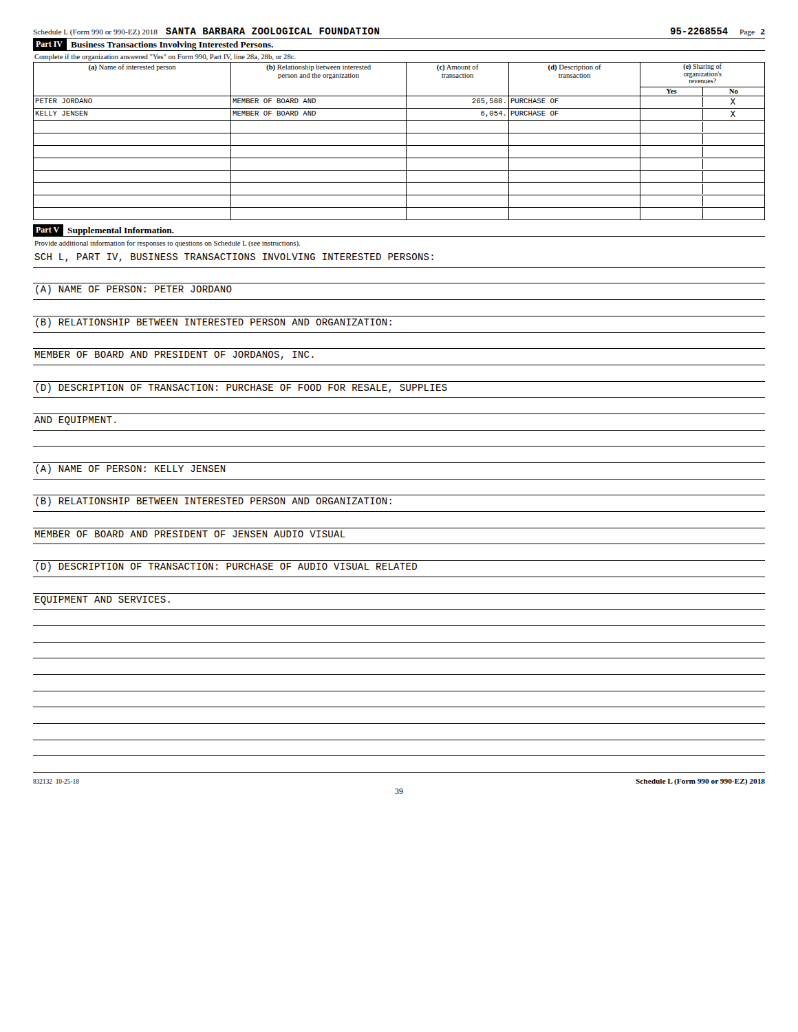Schedule L (Form 990 or 990-EZ) 2018 SANTA BARBARA ZOOLOGICAL FOUNDATION
95-2268554 Page 2
Part IV
Business Transactions Involving Interested Persons.
Complete if the organization answered "Yes" on Form 990, Part IV, line 28a, 28b, or 28c.
| (a) Name of interested person | (b) Relationship between interested person and the organization | (c) Amount of transaction | (d) Description of transaction | (e) Sharing of organization's revenues? Yes No |
| --- | --- | --- | --- | --- |
| PETER JORDANO | MEMBER OF BOARD AND | 265,588. | PURCHASE OF | X |
| KELLY JENSEN | MEMBER OF BOARD AND | 6,054. | PURCHASE OF | X |
Part V
Supplemental Information.
Provide additional information for responses to questions on Schedule L (see instructions).
SCH L, PART IV, BUSINESS TRANSACTIONS INVOLVING INTERESTED PERSONS:
(A) NAME OF PERSON: PETER JORDANO
(B) RELATIONSHIP BETWEEN INTERESTED PERSON AND ORGANIZATION:
MEMBER OF BOARD AND PRESIDENT OF JORDANOS, INC.
(D) DESCRIPTION OF TRANSACTION: PURCHASE OF FOOD FOR RESALE, SUPPLIES
AND EQUIPMENT.
(A) NAME OF PERSON: KELLY JENSEN
(B) RELATIONSHIP BETWEEN INTERESTED PERSON AND ORGANIZATION:
MEMBER OF BOARD AND PRESIDENT OF JENSEN AUDIO VISUAL
(D) DESCRIPTION OF TRANSACTION: PURCHASE OF AUDIO VISUAL RELATED
EQUIPMENT AND SERVICES.
832132 10-25-18
Schedule L (Form 990 or 990-EZ) 2018
39